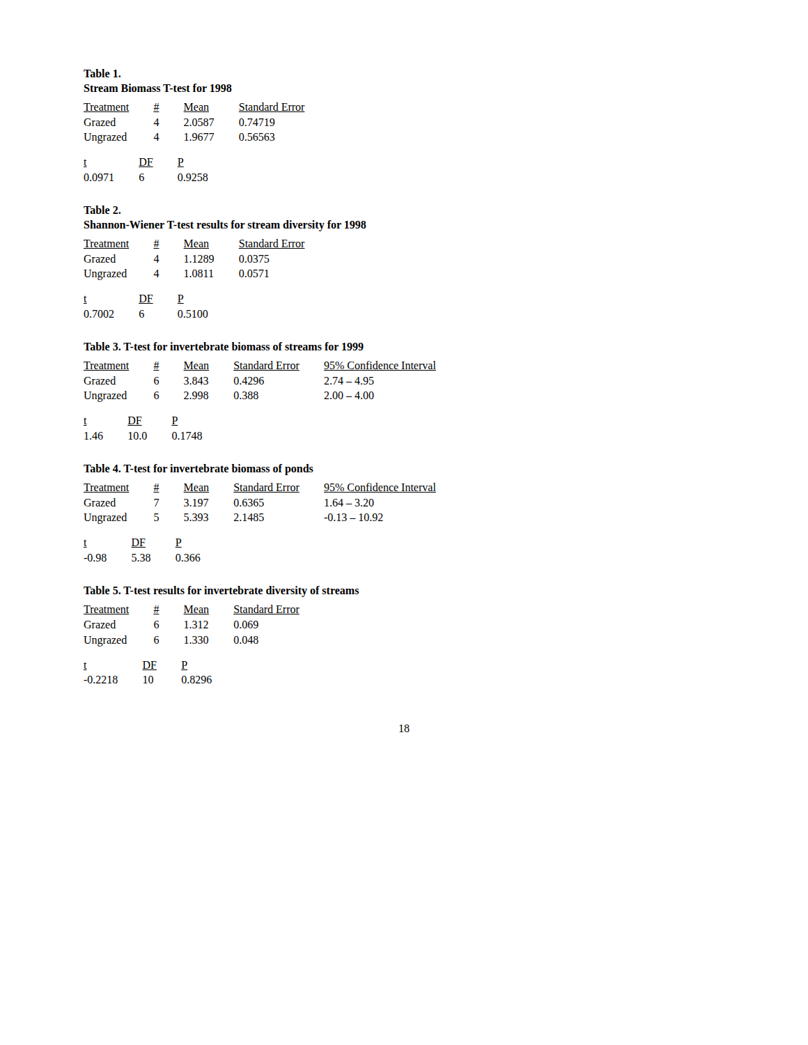Table 1.
Stream Biomass T-test for 1998
| Treatment | # | Mean | Standard Error |
| --- | --- | --- | --- |
| Grazed | 4 | 2.0587 | 0.74719 |
| Ungrazed | 4 | 1.9677 | 0.56563 |
| t | DF | P |
| --- | --- | --- |
| 0.0971 | 6 | 0.9258 |
Table 2.
Shannon-Wiener T-test results for stream diversity for 1998
| Treatment | # | Mean | Standard Error |
| --- | --- | --- | --- |
| Grazed | 4 | 1.1289 | 0.0375 |
| Ungrazed | 4 | 1.0811 | 0.0571 |
| t | DF | P |
| --- | --- | --- |
| 0.7002 | 6 | 0.5100 |
Table 3. T-test for invertebrate biomass of streams for 1999
| Treatment | # | Mean | Standard Error | 95% Confidence Interval |
| --- | --- | --- | --- | --- |
| Grazed | 6 | 3.843 | 0.4296 | 2.74 – 4.95 |
| Ungrazed | 6 | 2.998 | 0.388 | 2.00 – 4.00 |
| t | DF | P |
| --- | --- | --- |
| 1.46 | 10.0 | 0.1748 |
Table 4. T-test for invertebrate biomass of ponds
| Treatment | # | Mean | Standard Error | 95% Confidence Interval |
| --- | --- | --- | --- | --- |
| Grazed | 7 | 3.197 | 0.6365 | 1.64 – 3.20 |
| Ungrazed | 5 | 5.393 | 2.1485 | -0.13 – 10.92 |
| t | DF | P |
| --- | --- | --- |
| -0.98 | 5.38 | 0.366 |
Table 5. T-test results for invertebrate diversity of streams
| Treatment | # | Mean | Standard Error |
| --- | --- | --- | --- |
| Grazed | 6 | 1.312 | 0.069 |
| Ungrazed | 6 | 1.330 | 0.048 |
| t | DF | P |
| --- | --- | --- |
| -0.2218 | 10 | 0.8296 |
18